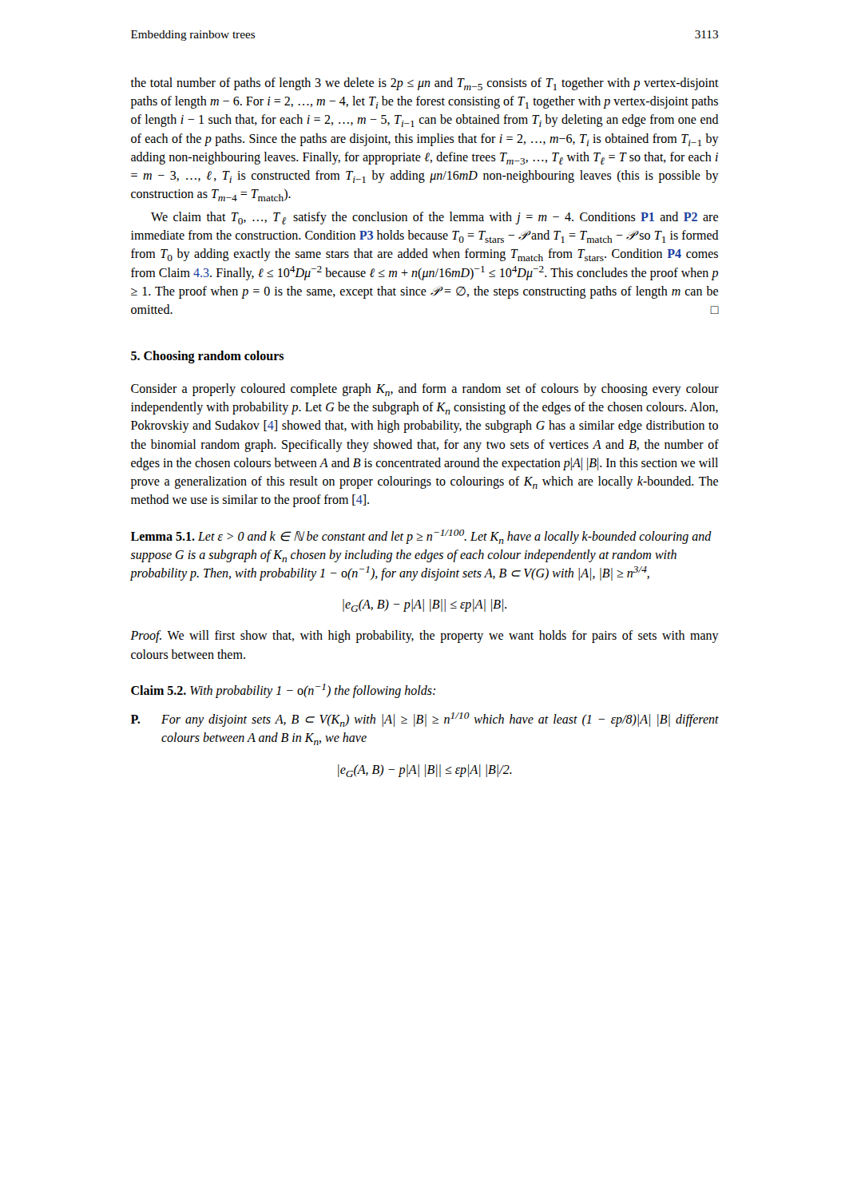Embedding rainbow trees 3113
the total number of paths of length 3 we delete is 2p ≤ μn and Tm−5 consists of T1 together with p vertex-disjoint paths of length m − 6. For i = 2, …, m − 4, let Ti be the forest consisting of T1 together with p vertex-disjoint paths of length i − 1 such that, for each i = 2, …, m − 5, Ti−1 can be obtained from Ti by deleting an edge from one end of each of the p paths. Since the paths are disjoint, this implies that for i = 2, …, m−6, Ti is obtained from Ti−1 by adding non-neighbouring leaves. Finally, for appropriate ℓ, define trees Tm−3, …, Tℓ with Tℓ = T so that, for each i = m − 3, …, ℓ, Ti is constructed from Ti−1 by adding μn/16mD non-neighbouring leaves (this is possible by construction as Tm−4 = Tmatch).
We claim that T0, …, Tℓ satisfy the conclusion of the lemma with j = m − 4. Conditions P1 and P2 are immediate from the construction. Condition P3 holds because T0 = Tstars − 𝒫 and T1 = Tmatch − 𝒫 so T1 is formed from T0 by adding exactly the same stars that are added when forming Tmatch from Tstars. Condition P4 comes from Claim 4.3. Finally, ℓ ≤ 104Dμ−2 because ℓ ≤ m + n(μn/16mD)−1 ≤ 104Dμ−2. This concludes the proof when p ≥ 1. The proof when p = 0 is the same, except that since 𝒫 = ∅, the steps constructing paths of length m can be omitted. □
5. Choosing random colours
Consider a properly coloured complete graph Kn, and form a random set of colours by choosing every colour independently with probability p. Let G be the subgraph of Kn consisting of the edges of the chosen colours. Alon, Pokrovskiy and Sudakov [4] showed that, with high probability, the subgraph G has a similar edge distribution to the binomial random graph. Specifically they showed that, for any two sets of vertices A and B, the number of edges in the chosen colours between A and B is concentrated around the expectation p|A| |B|. In this section we will prove a generalization of this result on proper colourings to colourings of Kn which are locally k-bounded. The method we use is similar to the proof from [4].
Lemma 5.1. Let ε > 0 and k ∈ ℕ be constant and let p ≥ n−1/100. Let Kn have a locally k-bounded colouring and suppose G is a subgraph of Kn chosen by including the edges of each colour independently at random with probability p. Then, with probability 1 − o(n−1), for any disjoint sets A, B ⊂ V(G) with |A|, |B| ≥ n3/4,
|eG(A, B) − p|A| |B|| ≤ εp|A| |B|.
Proof. We will first show that, with high probability, the property we want holds for pairs of sets with many colours between them.
Claim 5.2. With probability 1 − o(n−1) the following holds:
P. For any disjoint sets A, B ⊂ V(Kn) with |A| ≥ |B| ≥ n1/10 which have at least (1 − εp/8)|A| |B| different colours between A and B in Kn, we have
|eG(A, B) − p|A| |B|| ≤ εp|A| |B|/2.